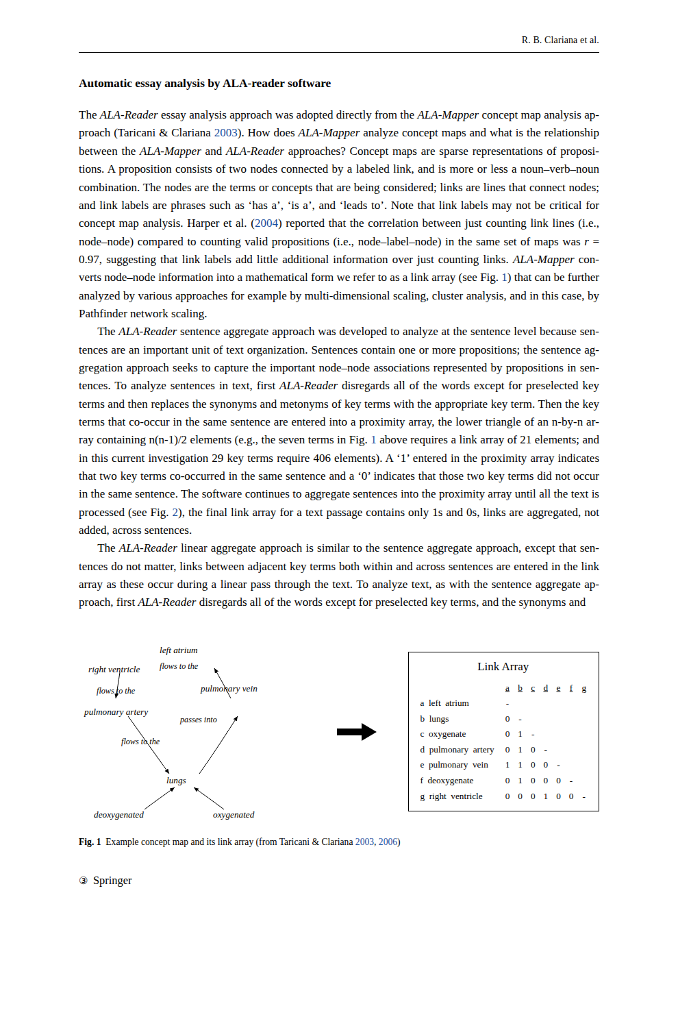R. B. Clariana et al.
Automatic essay analysis by ALA-reader software
The ALA-Reader essay analysis approach was adopted directly from the ALA-Mapper concept map analysis approach (Taricani & Clariana 2003). How does ALA-Mapper analyze concept maps and what is the relationship between the ALA-Mapper and ALA-Reader approaches? Concept maps are sparse representations of propositions. A proposition consists of two nodes connected by a labeled link, and is more or less a noun–verb–noun combination. The nodes are the terms or concepts that are being considered; links are lines that connect nodes; and link labels are phrases such as ‘has a’, ‘is a’, and ‘leads to’. Note that link labels may not be critical for concept map analysis. Harper et al. (2004) reported that the correlation between just counting link lines (i.e., node–node) compared to counting valid propositions (i.e., node–label–node) in the same set of maps was r = 0.97, suggesting that link labels add little additional information over just counting links. ALA-Mapper converts node–node information into a mathematical form we refer to as a link array (see Fig. 1) that can be further analyzed by various approaches for example by multi-dimensional scaling, cluster analysis, and in this case, by Pathfinder network scaling.
The ALA-Reader sentence aggregate approach was developed to analyze at the sentence level because sentences are an important unit of text organization. Sentences contain one or more propositions; the sentence aggregation approach seeks to capture the important node–node associations represented by propositions in sentences. To analyze sentences in text, first ALA-Reader disregards all of the words except for preselected key terms and then replaces the synonyms and metonyms of key terms with the appropriate key term. Then the key terms that co-occur in the same sentence are entered into a proximity array, the lower triangle of an n-by-n array containing n(n-1)/2 elements (e.g., the seven terms in Fig. 1 above requires a link array of 21 elements; and in this current investigation 29 key terms require 406 elements). A ‘1’ entered in the proximity array indicates that two key terms co-occurred in the same sentence and a ‘0’ indicates that those two key terms did not occur in the same sentence. The software continues to aggregate sentences into the proximity array until all the text is processed (see Fig. 2), the final link array for a text passage contains only 1s and 0s, links are aggregated, not added, across sentences.
The ALA-Reader linear aggregate approach is similar to the sentence aggregate approach, except that sentences do not matter, links between adjacent key terms both within and across sentences are entered in the link array as these occur during a linear pass through the text. To analyze text, as with the sentence aggregate approach, first ALA-Reader disregards all of the words except for preselected key terms, and the synonyms and
left atrium right ventricle flows to the flows to the pulmonary vein pulmonary artery passes into flows to the lungs deoxygenated oxygenated
Link Array
| | a | b | c | d | e | f | g |
| --- | --- | --- | --- | --- | --- | --- | --- |
| a left atrium | - | | | | | | |
| b lungs | 0 | - | | | | | |
| c oxygenate | 0 | 1 | - | | | | |
| d pulmonary artery | 0 | 1 | 0 | - | | | |
| e pulmonary vein | 1 | 1 | 0 | 0 | - | | |
| f deoxygenate | 0 | 1 | 0 | 0 | 0 | - | |
| g right ventricle | 0 | 0 | 0 | 1 | 0 | 0 | - |
Fig. 1 Example concept map and its link array (from Taricani & Clariana 2003, 2006)
③ Springer